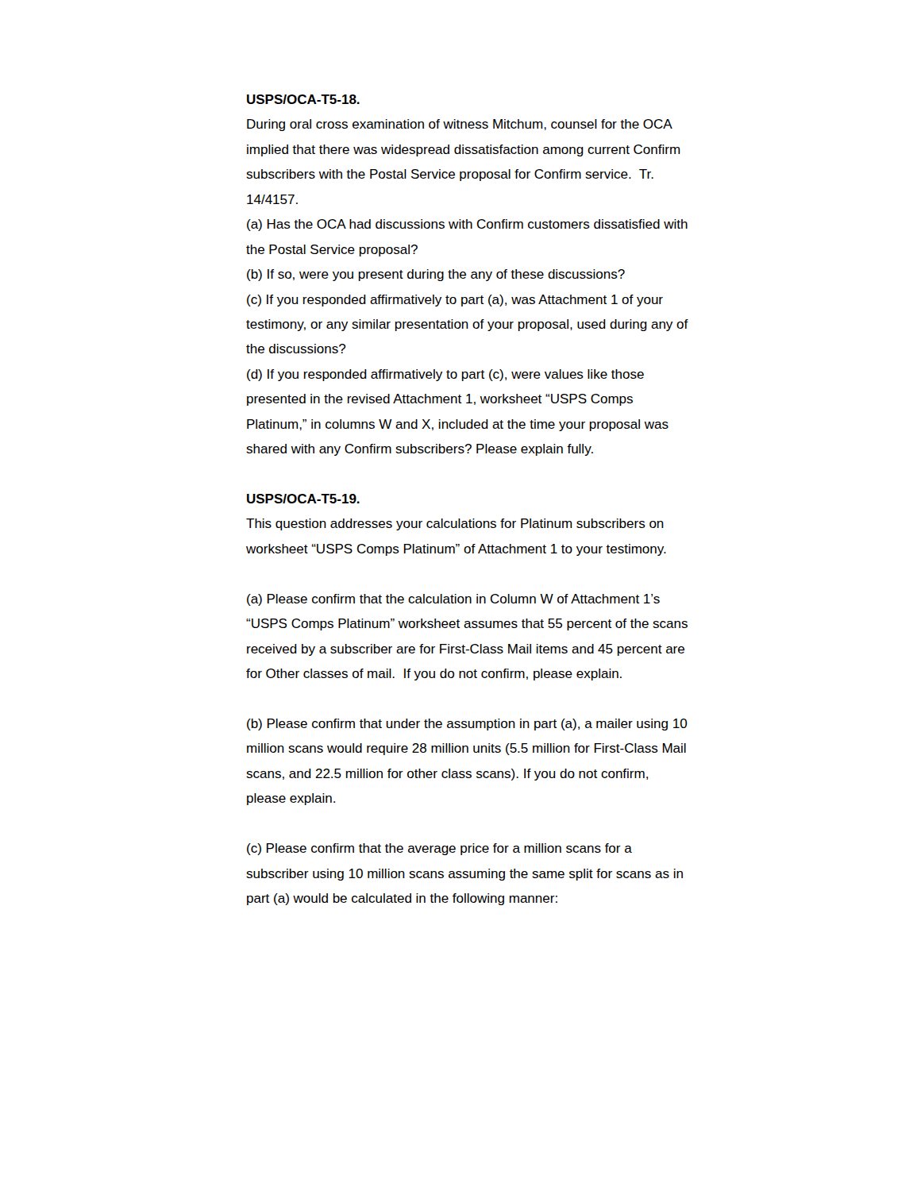USPS/OCA-T5-18.
During oral cross examination of witness Mitchum, counsel for the OCA implied that there was widespread dissatisfaction among current Confirm subscribers with the Postal Service proposal for Confirm service. Tr. 14/4157.
(a) Has the OCA had discussions with Confirm customers dissatisfied with the Postal Service proposal?
(b) If so, were you present during the any of these discussions?
(c) If you responded affirmatively to part (a), was Attachment 1 of your testimony, or any similar presentation of your proposal, used during any of the discussions?
(d) If you responded affirmatively to part (c), were values like those presented in the revised Attachment 1, worksheet “USPS Comps Platinum,” in columns W and X, included at the time your proposal was shared with any Confirm subscribers? Please explain fully.
USPS/OCA-T5-19.
This question addresses your calculations for Platinum subscribers on worksheet “USPS Comps Platinum” of Attachment 1 to your testimony.
(a) Please confirm that the calculation in Column W of Attachment 1’s “USPS Comps Platinum” worksheet assumes that 55 percent of the scans received by a subscriber are for First-Class Mail items and 45 percent are for Other classes of mail. If you do not confirm, please explain.
(b) Please confirm that under the assumption in part (a), a mailer using 10 million scans would require 28 million units (5.5 million for First-Class Mail scans, and 22.5 million for other class scans). If you do not confirm, please explain.
(c) Please confirm that the average price for a million scans for a subscriber using 10 million scans assuming the same split for scans as in part (a) would be calculated in the following manner: